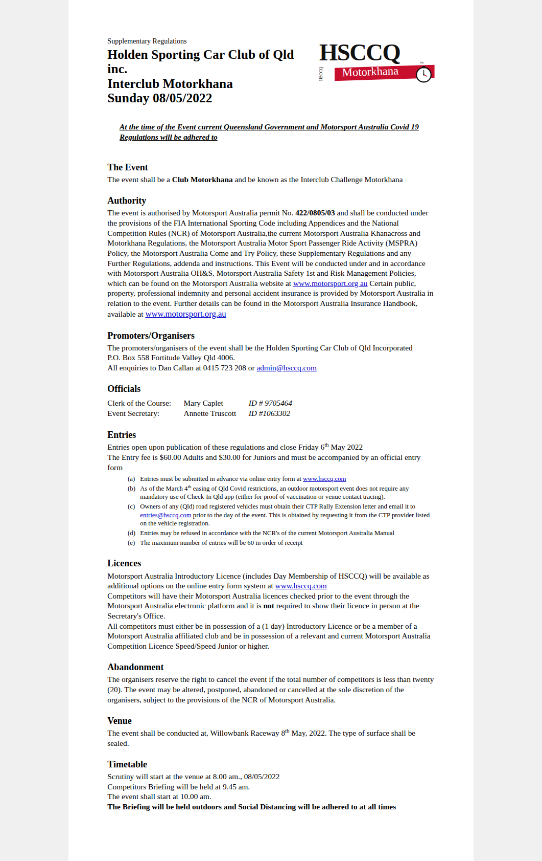Supplementary Regulations
Holden Sporting Car Club of Qld inc.
Interclub Motorkhana
Sunday 08/05/2022
HSCCQ Motorkhana logo HSCCQ inc Motorkhana HSCCQ
At the time of the Event current Queensland Government and Motorsport Australia Covid 19 Regulations will be adhered to
The Event
The event shall be a Club Motorkhana and be known as the Interclub Challenge Motorkhana
Authority
The event is authorised by Motorsport Australia permit No. 422/0805/03 and shall be conducted under the provisions of the FIA International Sporting Code including Appendices and the National Competition Rules (NCR) of Motorsport Australia,the current Motorsport Australia Khanacross and Motorkhana Regulations, the Motorsport Australia Motor Sport Passenger Ride Activity (MSPRA) Policy, the Motorsport Australia Come and Try Policy, these Supplementary Regulations and any Further Regulations, addenda and instructions. This Event will be conducted under and in accordance with Motorsport Australia OH&S, Motorsport Australia Safety 1st and Risk Management Policies, which can be found on the Motorsport Australia website at www.motorsport.org au Certain public, property, professional indemnity and personal accident insurance is provided by Motorsport Australia in relation to the event. Further details can be found in the Motorsport Australia Insurance Handbook, available at www.motorsport.org.au
Promoters/Organisers
The promoters/organisers of the event shall be the Holden Sporting Car Club of Qld Incorporated
P.O. Box 558 Fortitude Valley Qld 4006.
All enquiries to Dan Callan at 0415 723 208 or admin@hsccq.com
Officials
| Clerk of the Course: | Mary Caplet | ID # 9705464 |
| Event Secretary: | Annette Truscott | ID #1063302 |
Entries
Entries open upon publication of these regulations and close Friday 6th May 2022
The Entry fee is $60.00 Adults and $30.00 for Juniors and must be accompanied by an official entry form
(a) Entries must be submitted in advance via online entry form at www.hsccq.com
(b) As of the March 4th easing of Qld Covid restrictions, an outdoor motorsport event does not require any mandatory use of Check-In Qld app (either for proof of vaccination or venue contact tracing).
(c) Owners of any (Qld) road registered vehicles must obtain their CTP Rally Extension letter and email it to entries@hsccq.com prior to the day of the event. This is obtained by requesting it from the CTP provider listed on the vehicle registration.
(d) Entries may be refused in accordance with the NCR's of the current Motorsport Australia Manual
(e) The maximum number of entries will be 60 in order of receipt
Licences
Motorsport Australia Introductory Licence (includes Day Membership of HSCCQ) will be available as additional options on the online entry form system at www.hsccq.com
Competitors will have their Motorsport Australia licences checked prior to the event through the Motorsport Australia electronic platform and it is not required to show their licence in person at the Secretary's Office.
All competitors must either be in possession of a (1 day) Introductory Licence or be a member of a Motorsport Australia affiliated club and be in possession of a relevant and current Motorsport Australia Competition Licence Speed/Speed Junior or higher.
Abandonment
The organisers reserve the right to cancel the event if the total number of competitors is less than twenty (20). The event may be altered, postponed, abandoned or cancelled at the sole discretion of the organisers, subject to the provisions of the NCR of Motorsport Australia.
Venue
The event shall be conducted at, Willowbank Raceway 8th May, 2022. The type of surface shall be sealed.
Timetable
Scrutiny will start at the venue at 8.00 am., 08/05/2022
Competitors Briefing will be held at 9.45 am.
The event shall start at 10.00 am.
The Briefing will be held outdoors and Social Distancing will be adhered to at all times